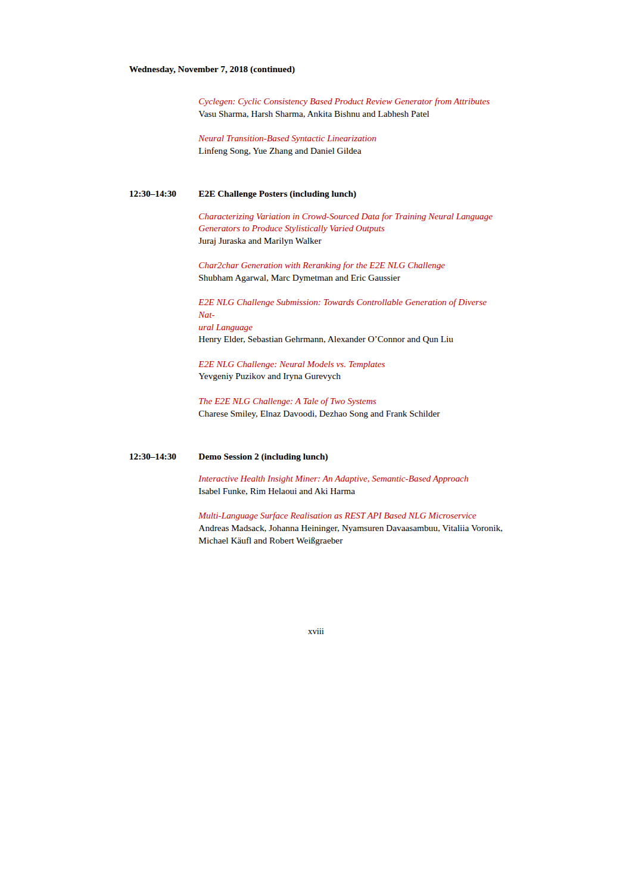Wednesday, November 7, 2018 (continued)
Cyclegen: Cyclic Consistency Based Product Review Generator from Attributes
Vasu Sharma, Harsh Sharma, Ankita Bishnu and Labhesh Patel
Neural Transition-Based Syntactic Linearization
Linfeng Song, Yue Zhang and Daniel Gildea
12:30–14:30
E2E Challenge Posters (including lunch)
Characterizing Variation in Crowd-Sourced Data for Training Neural Language
Generators to Produce Stylistically Varied Outputs
Juraj Juraska and Marilyn Walker
Char2char Generation with Reranking for the E2E NLG Challenge
Shubham Agarwal, Marc Dymetman and Eric Gaussier
E2E NLG Challenge Submission: Towards Controllable Generation of Diverse Nat-
ural Language
Henry Elder, Sebastian Gehrmann, Alexander O’Connor and Qun Liu
E2E NLG Challenge: Neural Models vs. Templates
Yevgeniy Puzikov and Iryna Gurevych
The E2E NLG Challenge: A Tale of Two Systems
Charese Smiley, Elnaz Davoodi, Dezhao Song and Frank Schilder
12:30–14:30
Demo Session 2 (including lunch)
Interactive Health Insight Miner: An Adaptive, Semantic-Based Approach
Isabel Funke, Rim Helaoui and Aki Harma
Multi-Language Surface Realisation as REST API Based NLG Microservice
Andreas Madsack, Johanna Heininger, Nyamsuren Davaasambuu, Vitaliia Voronik,
Michael Käufl and Robert Weißgraeber
xviii